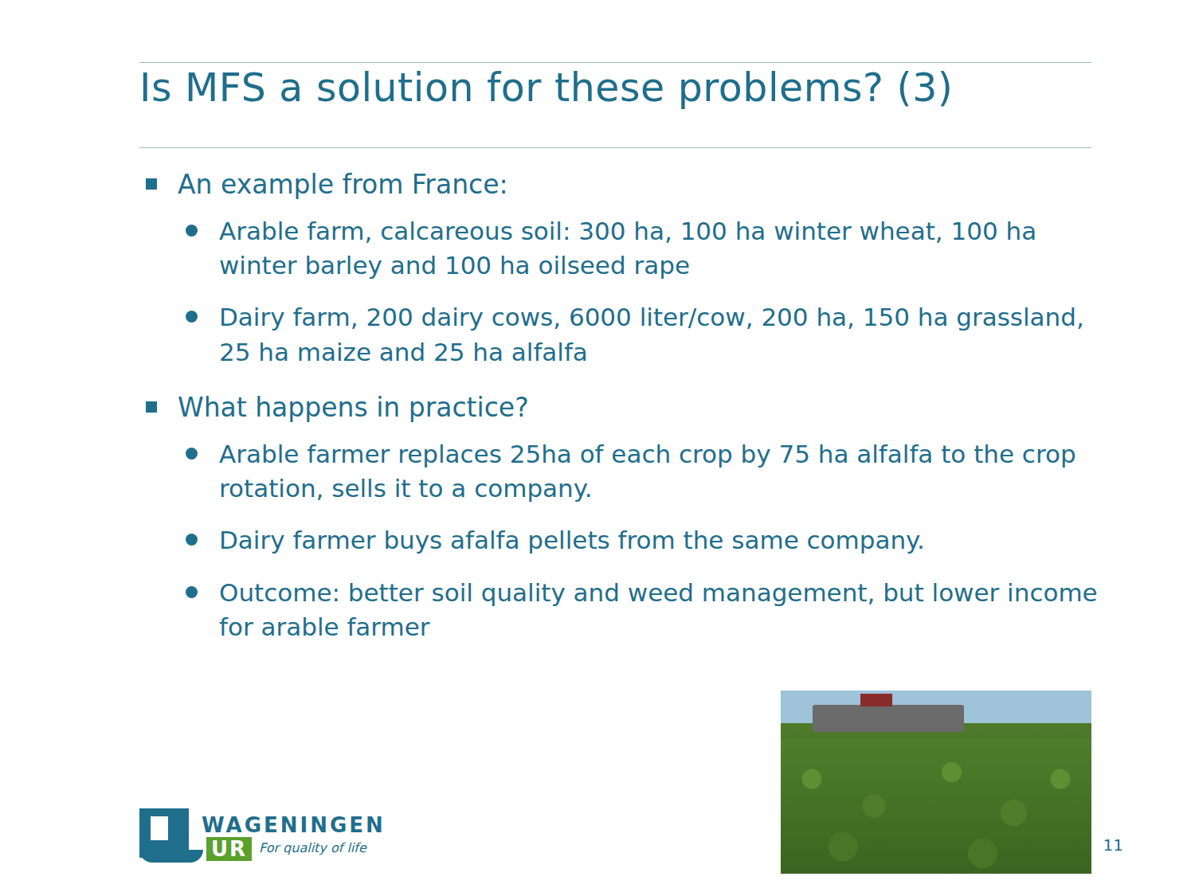Is MFS a solution for these problems? (3)
An example from France:
Arable farm, calcareous soil: 300 ha, 100 ha winter wheat, 100 ha winter barley and 100 ha oilseed rape
Dairy farm, 200 dairy cows, 6000 liter/cow, 200 ha, 150 ha grassland, 25 ha maize and 25 ha alfalfa
What happens in practice?
Arable farmer replaces 25ha of each crop by 75 ha alfalfa to the crop rotation, sells it to a company.
Dairy farmer buys afalfa pellets from the same company.
Outcome: better soil quality and weed management, but lower income for arable farmer
WAGENINGENUR
For quality of life
11